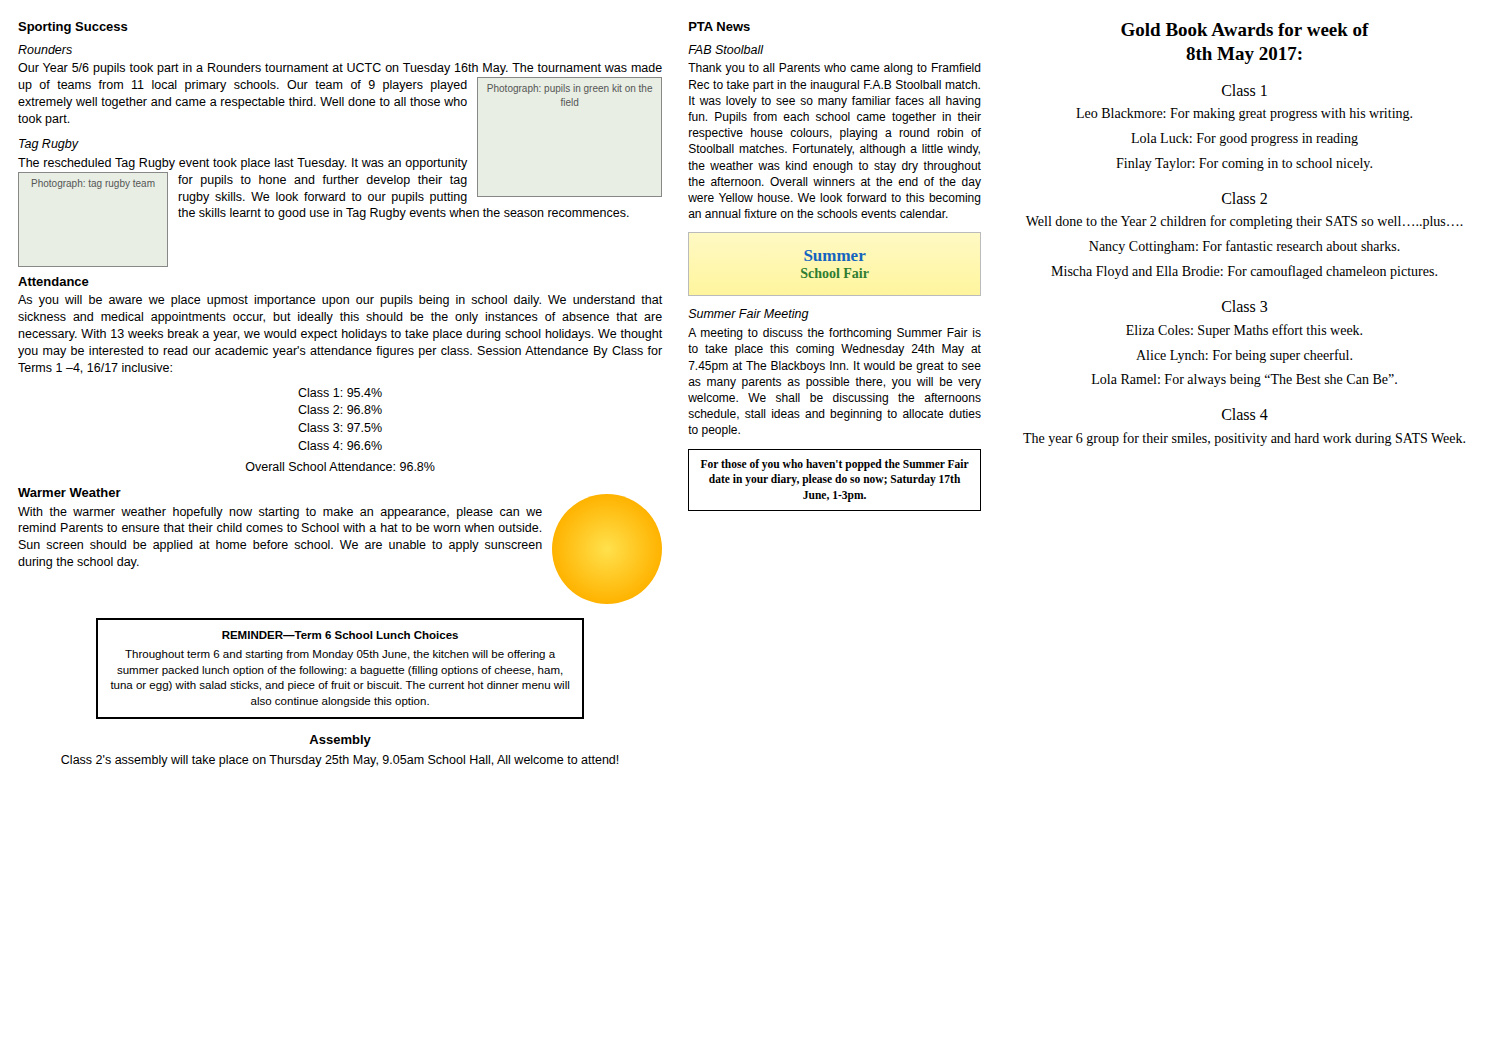Sporting Success
Rounders
Our Year 5/6 pupils took part in a Rounders tournament at UCTC on Tuesday 16th May. The tournament was made up of teams from 11 local Photograph: pupils in green kit on the field primary schools. Our team of 9 players played extremely well together and came a respectable third. Well done to all those who took part.
Tag Rugby
The rescheduled Tag Rugby event took place last Tuesday. It was an opportunity Photograph: tag rugby team for pupils to hone and further develop their tag rugby skills. We look forward to our pupils putting the skills learnt to good use in Tag Rugby events when the season recommences.
Attendance
As you will be aware we place upmost importance upon our pupils being in school daily. We understand that sickness and medical appointments occur, but ideally this should be the only instances of absence that are necessary. With 13 weeks break a year, we would expect holidays to take place during school holidays. We thought you may be interested to read our academic year's attendance figures per class. Session Attendance By Class for Terms 1 –4, 16/17 inclusive:
Class 1: 95.4%
Class 2: 96.8%
Class 3: 97.5%
Class 4: 96.6%
Overall School Attendance: 96.8%
Warmer Weather
With the warmer weather hopefully now starting to make an appearance, please can we remind Parents to ensure that their child comes to School with a hat to be worn when outside. Sun screen should be applied at home before school. We are unable to apply sunscreen during the school day.
REMINDER—Term 6 School Lunch Choices Throughout term 6 and starting from Monday 05th June, the kitchen will be offering a summer packed lunch option of the following: a baguette (filling options of cheese, ham, tuna or egg) with salad sticks, and piece of fruit or biscuit. The current hot dinner menu will also continue alongside this option.
Assembly
Class 2's assembly will take place on Thursday 25th May, 9.05am School Hall, All welcome to attend!
PTA News
FAB Stoolball
Thank you to all Parents who came along to Framfield Rec to take part in the inaugural F.A.B Stoolball match. It was lovely to see so many familiar faces all having fun. Pupils from each school came together in their respective house colours, playing a round robin of Stoolball matches. Fortunately, although a little windy, the weather was kind enough to stay dry throughout the afternoon. Overall winners at the end of the day were Yellow house. We look forward to this becoming an annual fixture on the schools events calendar.
Summer School Fair
Summer Fair Meeting
A meeting to discuss the forthcoming Summer Fair is to take place this coming Wednesday 24th May at 7.45pm at The Blackboys Inn. It would be great to see as many parents as possible there, you will be very welcome. We shall be discussing the afternoons schedule, stall ideas and beginning to allocate duties to people.
For those of you who haven't popped the Summer Fair date in your diary, please do so now; Saturday 17th June, 1-3pm.
Gold Book Awards for week of
8th May 2017:
Class 1
Leo Blackmore: For making great progress with his writing.
Lola Luck: For good progress in reading
Finlay Taylor: For coming in to school nicely.
Class 2
Well done to the Year 2 children for completing their SATS so well…..plus….
Nancy Cottingham: For fantastic research about sharks.
Mischa Floyd and Ella Brodie: For camouflaged chameleon pictures.
Class 3
Eliza Coles: Super Maths effort this week.
Alice Lynch: For being super cheerful.
Lola Ramel: For always being “The Best she Can Be”.
Class 4
The year 6 group for their smiles, positivity and hard work during SATS Week.